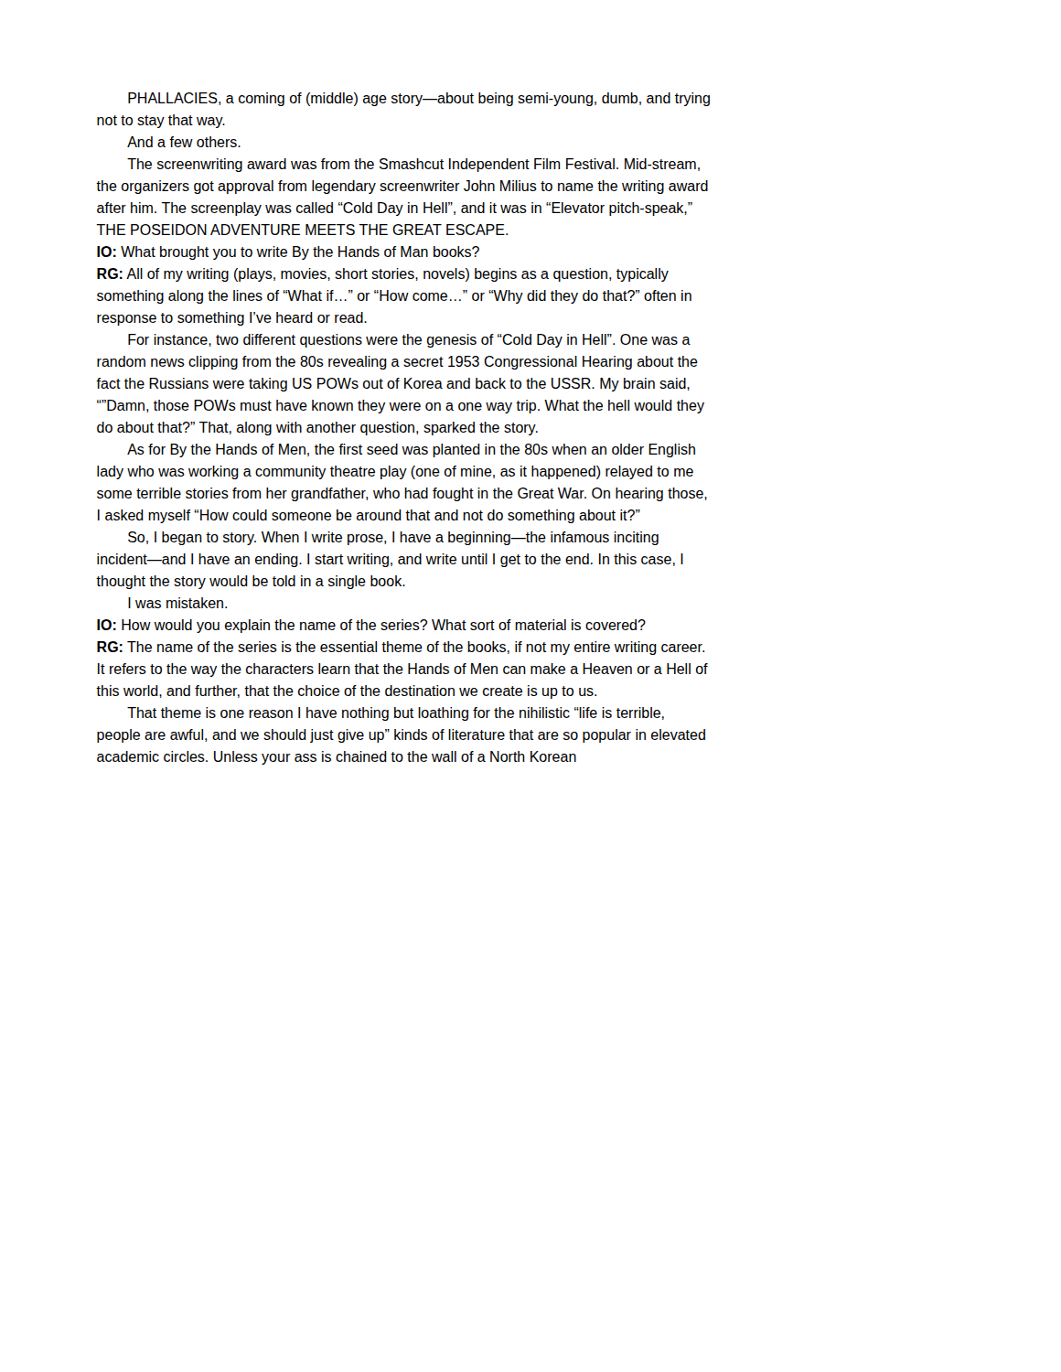PHALLACIES, a coming of (middle) age story—about being semi-young, dumb, and trying not to stay that way.
And a few others.
The screenwriting award was from the Smashcut Independent Film Festival. Mid-stream, the organizers got approval from legendary screenwriter John Milius to name the writing award after him. The screenplay was called “Cold Day in Hell”, and it was in “Elevator pitch-speak,” THE POSEIDON ADVENTURE MEETS THE GREAT ESCAPE.
IO: What brought you to write By the Hands of Man books?
RG: All of my writing (plays, movies, short stories, novels) begins as a question, typically something along the lines of “What if…” or “How come…” or “Why did they do that?” often in response to something I’ve heard or read.
For instance, two different questions were the genesis of “Cold Day in Hell”. One was a random news clipping from the 80s revealing a secret 1953 Congressional Hearing about the fact the Russians were taking US POWs out of Korea and back to the USSR. My brain said, “”Damn, those POWs must have known they were on a one way trip. What the hell would they do about that?” That, along with another question, sparked the story.
As for By the Hands of Men, the first seed was planted in the 80s when an older English lady who was working a community theatre play (one of mine, as it happened) relayed to me some terrible stories from her grandfather, who had fought in the Great War. On hearing those, I asked myself “How could someone be around that and not do something about it?”
So, I began to story. When I write prose, I have a beginning—the infamous inciting incident—and I have an ending. I start writing, and write until I get to the end. In this case, I thought the story would be told in a single book.
I was mistaken.
IO: How would you explain the name of the series? What sort of material is covered?
RG: The name of the series is the essential theme of the books, if not my entire writing career. It refers to the way the characters learn that the Hands of Men can make a Heaven or a Hell of this world, and further, that the choice of the destination we create is up to us.
That theme is one reason I have nothing but loathing for the nihilistic “life is terrible, people are awful, and we should just give up” kinds of literature that are so popular in elevated academic circles. Unless your ass is chained to the wall of a North Korean